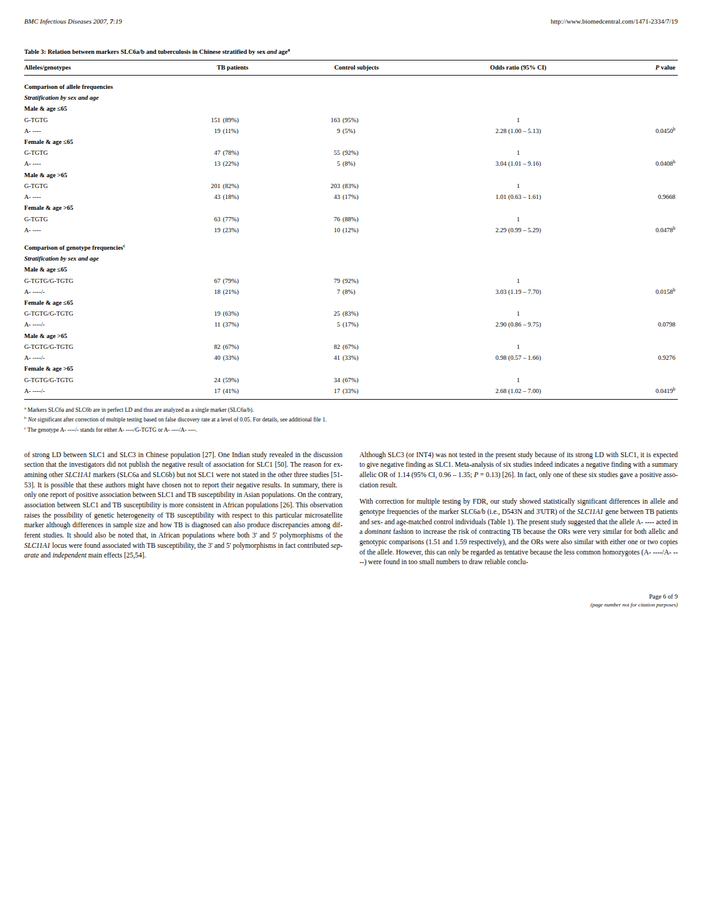BMC Infectious Diseases 2007, 7:19
http://www.biomedcentral.com/1471-2334/7/19
Table 3: Relation between markers SLC6a/b and tuberculosis in Chinese stratified by sex and agea
| Alleles/genotypes | TB patients | Control subjects | Odds ratio (95% CI) | P value |
| --- | --- | --- | --- | --- |
| Comparison of allele frequencies |
| Stratification by sex and age |
| Male & age ≤65 |
| G-TGTG | 151 | (89%) | 163 | (95%) | 1 | |
| A- ---- | 19 | (11%) | 9 | (5%) | 2.28 (1.00 – 5.13) | 0.0450 b |
| Female & age ≤65 |
| G-TGTG | 47 | (78%) | 55 | (92%) | 1 | |
| A- ---- | 13 | (22%) | 5 | (8%) | 3.04 (1.01 – 9.16) | 0.0408 b |
| Male & age >65 |
| G-TGTG | 201 | (82%) | 203 | (83%) | 1 | |
| A- ---- | 43 | (18%) | 43 | (17%) | 1.01 (0.63 – 1.61) | 0.9668 |
| Female & age >65 |
| G-TGTG | 63 | (77%) | 76 | (88%) | 1 | |
| A- ---- | 19 | (23%) | 10 | (12%) | 2.29 (0.99 – 5.29) | 0.0478 b |
| Comparison of genotype frequencies c |
| Stratification by sex and age |
| Male & age ≤65 |
| G-TGTG/G-TGTG | 67 | (79%) | 79 | (92%) | 1 | |
| A- ----/- | 18 | (21%) | 7 | (8%) | 3.03 (1.19 – 7.70) | 0.0158 b |
| Female & age ≤65 |
| G-TGTG/G-TGTG | 19 | (63%) | 25 | (83%) | 1 | |
| A- ----/- | 11 | (37%) | 5 | (17%) | 2.90 (0.86 – 9.75) | 0.0798 |
| Male & age >65 |
| G-TGTG/G-TGTG | 82 | (67%) | 82 | (67%) | 1 | |
| A- ----/- | 40 | (33%) | 41 | (33%) | 0.98 (0.57 – 1.66) | 0.9276 |
| Female & age >65 |
| G-TGTG/G-TGTG | 24 | (59%) | 34 | (67%) | 1 | |
| A- ----/- | 17 | (41%) | 17 | (33%) | 2.68 (1.02 – 7.00) | 0.0419 b |
a Markers SLC6a and SLC6b are in perfect LD and thus are analyzed as a single marker (SLC6a/b).
b Not significant after correction of multiple testing based on false discovery rate at a level of 0.05. For details, see additional file 1.
c The genotype A- ----/- stands for either A- ----/G-TGTG or A- ----/A- ----.
of strong LD between SLC1 and SLC3 in Chinese population [27]. One Indian study revealed in the discussion section that the investigators did not publish the negative result of association for SLC1 [50]. The reason for examining other SLC11A1 markers (SLC6a and SLC6b) but not SLC1 were not stated in the other three studies [51-53]. It is possible that these authors might have chosen not to report their negative results. In summary, there is only one report of positive association between SLC1 and TB susceptibility in Asian populations. On the contrary, association between SLC1 and TB susceptibility is more consistent in African populations [26]. This observation raises the possibility of genetic heterogeneity of TB susceptibility with respect to this particular microsatellite marker although differences in sample size and how TB is diagnosed can also produce discrepancies among different studies. It should also be noted that, in African populations where both 3' and 5' polymorphisms of the SLC11A1 locus were found associated with TB susceptibility, the 3' and 5' polymorphisms in fact contributed separate and independent main effects [25,54].
Although SLC3 (or INT4) was not tested in the present study because of its strong LD with SLC1, it is expected to give negative finding as SLC1. Meta-analysis of six studies indeed indicates a negative finding with a summary allelic OR of 1.14 (95% CI, 0.96 – 1.35; P = 0.13) [26]. In fact, only one of these six studies gave a positive association result.
With correction for multiple testing by FDR, our study showed statistically significant differences in allele and genotype frequencies of the marker SLC6a/b (i.e., D543N and 3'UTR) of the SLC11A1 gene between TB patients and sex- and age-matched control individuals (Table 1). The present study suggested that the allele A- ---- acted in a dominant fashion to increase the risk of contracting TB because the ORs were very similar for both allelic and genotypic comparisons (1.51 and 1.59 respectively), and the ORs were also similar with either one or two copies of the allele. However, this can only be regarded as tentative because the less common homozygotes (A- ----/A- ----) were found in too small numbers to draw reliable conclu-
Page 6 of 9
(page number not for citation purposes)